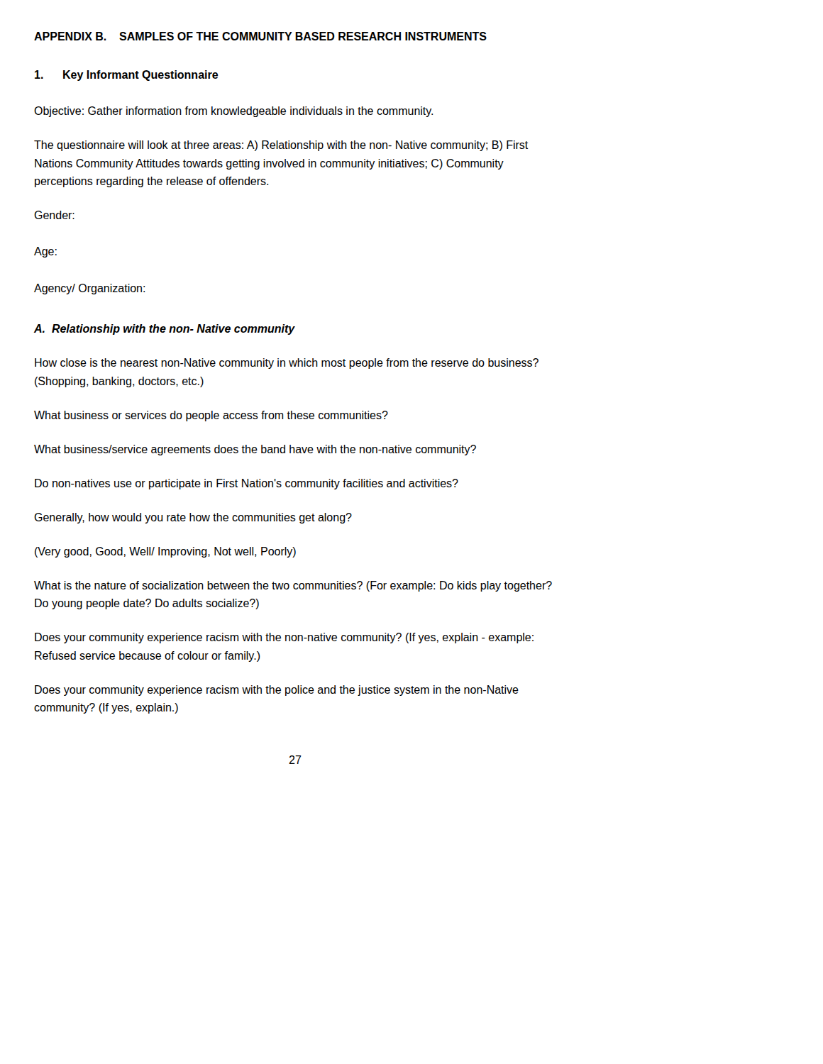Appendix B. Samples of the Community Based Research Instruments
1. Key Informant Questionnaire
Objective: Gather information from knowledgeable individuals in the community.
The questionnaire will look at three areas: A) Relationship with the non- Native community; B) First Nations Community Attitudes towards getting involved in community initiatives; C) Community perceptions regarding the release of offenders.
Gender:
Age:
Agency/ Organization:
A. Relationship with the non- Native community
How close is the nearest non-Native community in which most people from the reserve do business? (Shopping, banking, doctors, etc.)
What business or services do people access from these communities?
What business/service agreements does the band have with the non-native community?
Do non-natives use or participate in First Nation's community facilities and activities?
Generally, how would you rate how the communities get along?
(Very good, Good, Well/ Improving, Not well, Poorly)
What is the nature of socialization between the two communities? (For example: Do kids play together? Do young people date? Do adults socialize?)
Does your community experience racism with the non-native community? (If yes, explain - example: Refused service because of colour or family.)
Does your community experience racism with the police and the justice system in the non-Native community? (If yes, explain.)
27